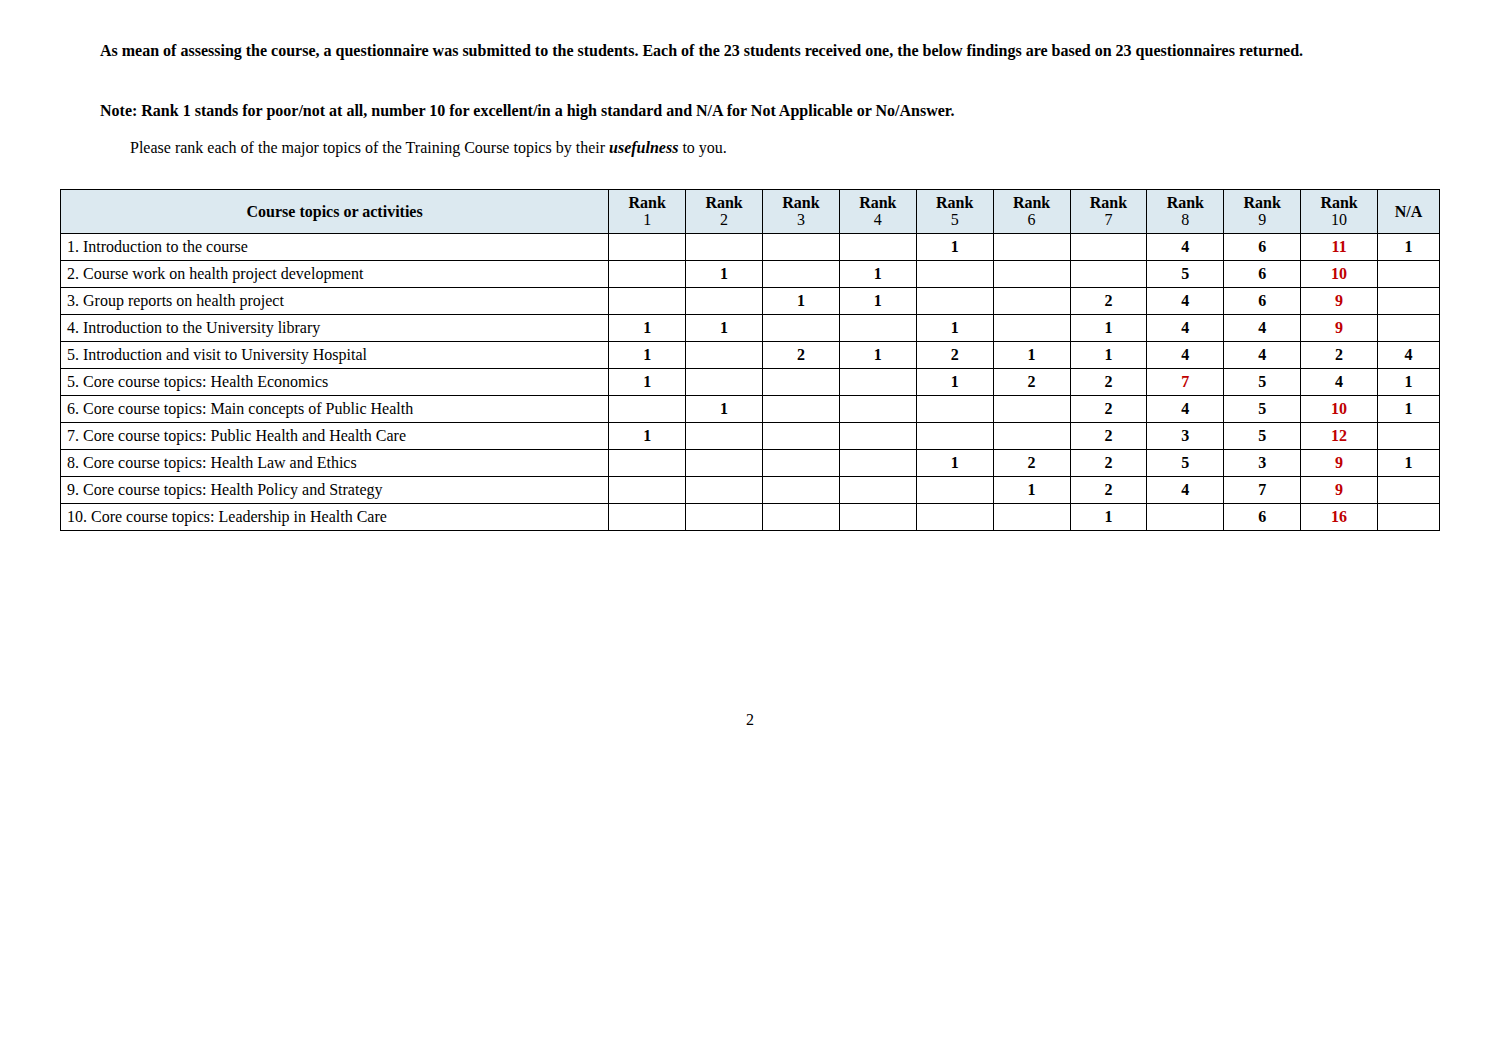As mean of assessing the course, a questionnaire was submitted to the students. Each of the 23 students received one, the below findings are based on 23 questionnaires returned.
Note: Rank 1 stands for poor/not at all, number 10 for excellent/in a high standard and N/A for Not Applicable or No/Answer.
Please rank each of the major topics of the Training Course topics by their usefulness to you.
| Course topics or activities | Rank 1 | Rank 2 | Rank 3 | Rank 4 | Rank 5 | Rank 6 | Rank 7 | Rank 8 | Rank 9 | Rank 10 | N/A |
| --- | --- | --- | --- | --- | --- | --- | --- | --- | --- | --- | --- |
| 1. Introduction to the course | | | | | 1 | | | 4 | 6 | 11 | 1 |
| 2. Course work on health project development | | 1 | | 1 | | | | 5 | 6 | 10 | |
| 3. Group reports on health project | | | 1 | 1 | | | 2 | 4 | 6 | 9 | |
| 4. Introduction to the University library | 1 | 1 | | | 1 | | 1 | 4 | 4 | 9 | |
| 5. Introduction and visit to University Hospital | 1 | | 2 | 1 | 2 | 1 | 1 | 4 | 4 | 2 | 4 |
| 5. Core course topics: Health Economics | 1 | | | | 1 | 2 | 2 | 7 | 5 | 4 | 1 |
| 6. Core course topics: Main concepts of Public Health | | 1 | | | | | 2 | 4 | 5 | 10 | 1 |
| 7. Core course topics: Public Health and Health Care | 1 | | | | | | 2 | 3 | 5 | 12 | |
| 8. Core course topics: Health Law and Ethics | | | | | 1 | 2 | 2 | 5 | 3 | 9 | 1 |
| 9. Core course topics: Health Policy and Strategy | | | | | | 1 | 2 | 4 | 7 | 9 | |
| 10. Core course topics: Leadership in Health Care | | | | | | | 1 | | 6 | 16 | |
2